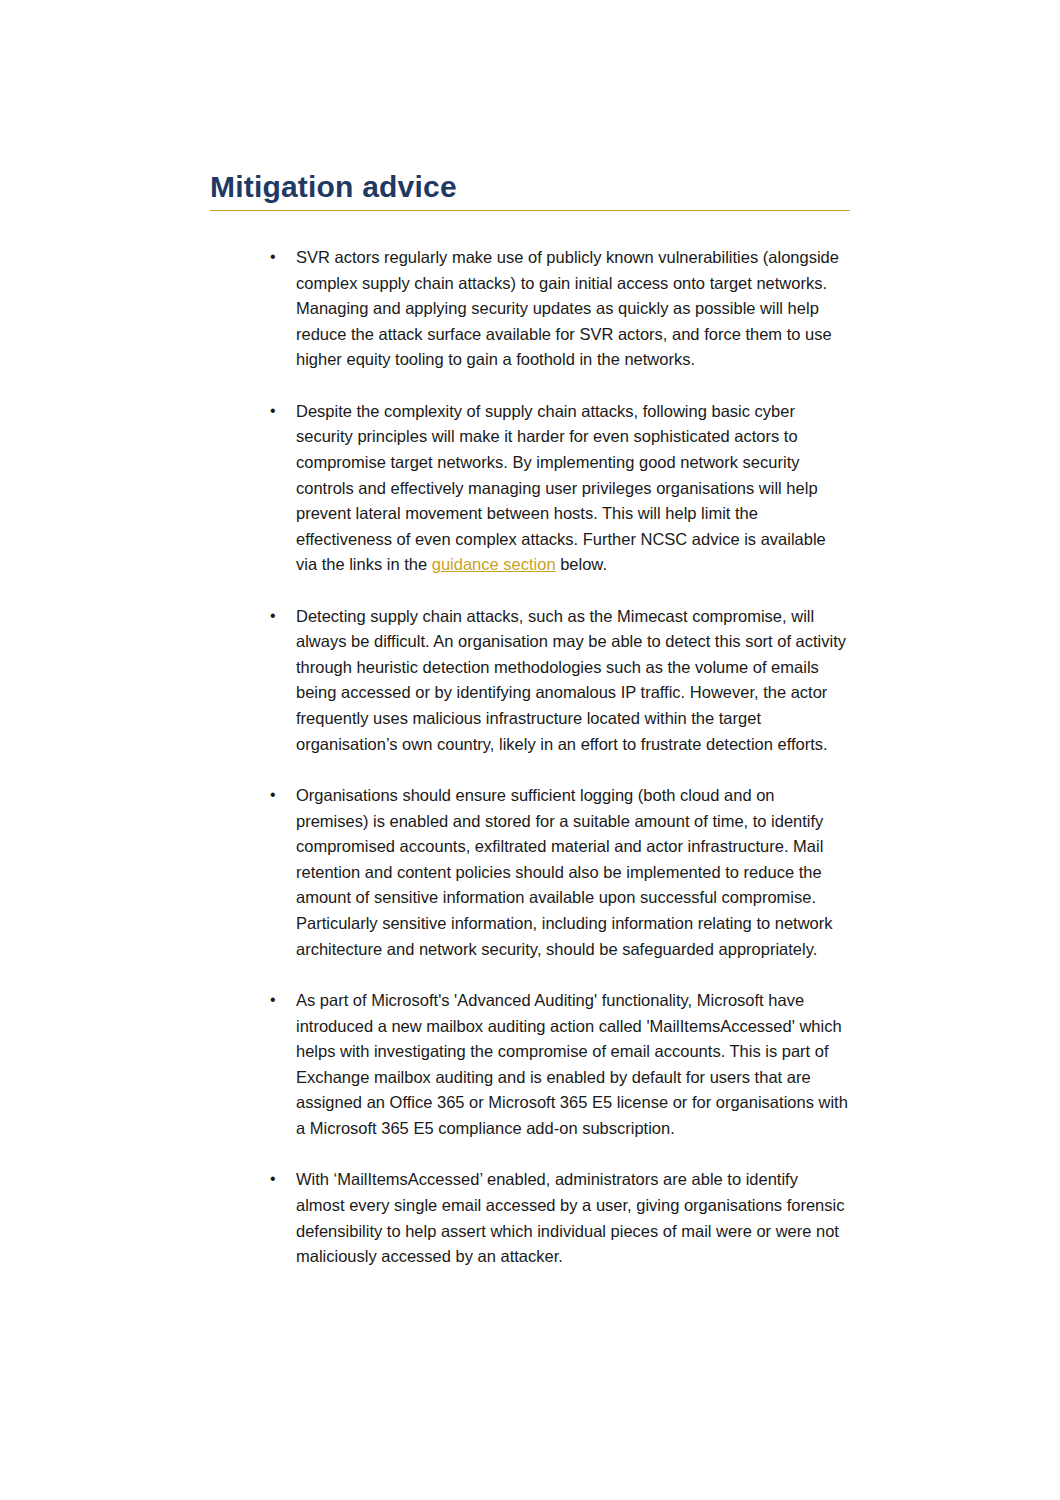Mitigation advice
SVR actors regularly make use of publicly known vulnerabilities (alongside complex supply chain attacks) to gain initial access onto target networks. Managing and applying security updates as quickly as possible will help reduce the attack surface available for SVR actors, and force them to use higher equity tooling to gain a foothold in the networks.
Despite the complexity of supply chain attacks, following basic cyber security principles will make it harder for even sophisticated actors to compromise target networks. By implementing good network security controls and effectively managing user privileges organisations will help prevent lateral movement between hosts. This will help limit the effectiveness of even complex attacks. Further NCSC advice is available via the links in the guidance section below.
Detecting supply chain attacks, such as the Mimecast compromise, will always be difficult. An organisation may be able to detect this sort of activity through heuristic detection methodologies such as the volume of emails being accessed or by identifying anomalous IP traffic. However, the actor frequently uses malicious infrastructure located within the target organisation’s own country, likely in an effort to frustrate detection efforts.
Organisations should ensure sufficient logging (both cloud and on premises) is enabled and stored for a suitable amount of time, to identify compromised accounts, exfiltrated material and actor infrastructure. Mail retention and content policies should also be implemented to reduce the amount of sensitive information available upon successful compromise. Particularly sensitive information, including information relating to network architecture and network security, should be safeguarded appropriately.
As part of Microsoft's 'Advanced Auditing' functionality, Microsoft have introduced a new mailbox auditing action called 'MailItemsAccessed' which helps with investigating the compromise of email accounts. This is part of Exchange mailbox auditing and is enabled by default for users that are assigned an Office 365 or Microsoft 365 E5 license or for organisations with a Microsoft 365 E5 compliance add-on subscription.
With ‘MailItemsAccessed’ enabled, administrators are able to identify almost every single email accessed by a user, giving organisations forensic defensibility to help assert which individual pieces of mail were or were not maliciously accessed by an attacker.